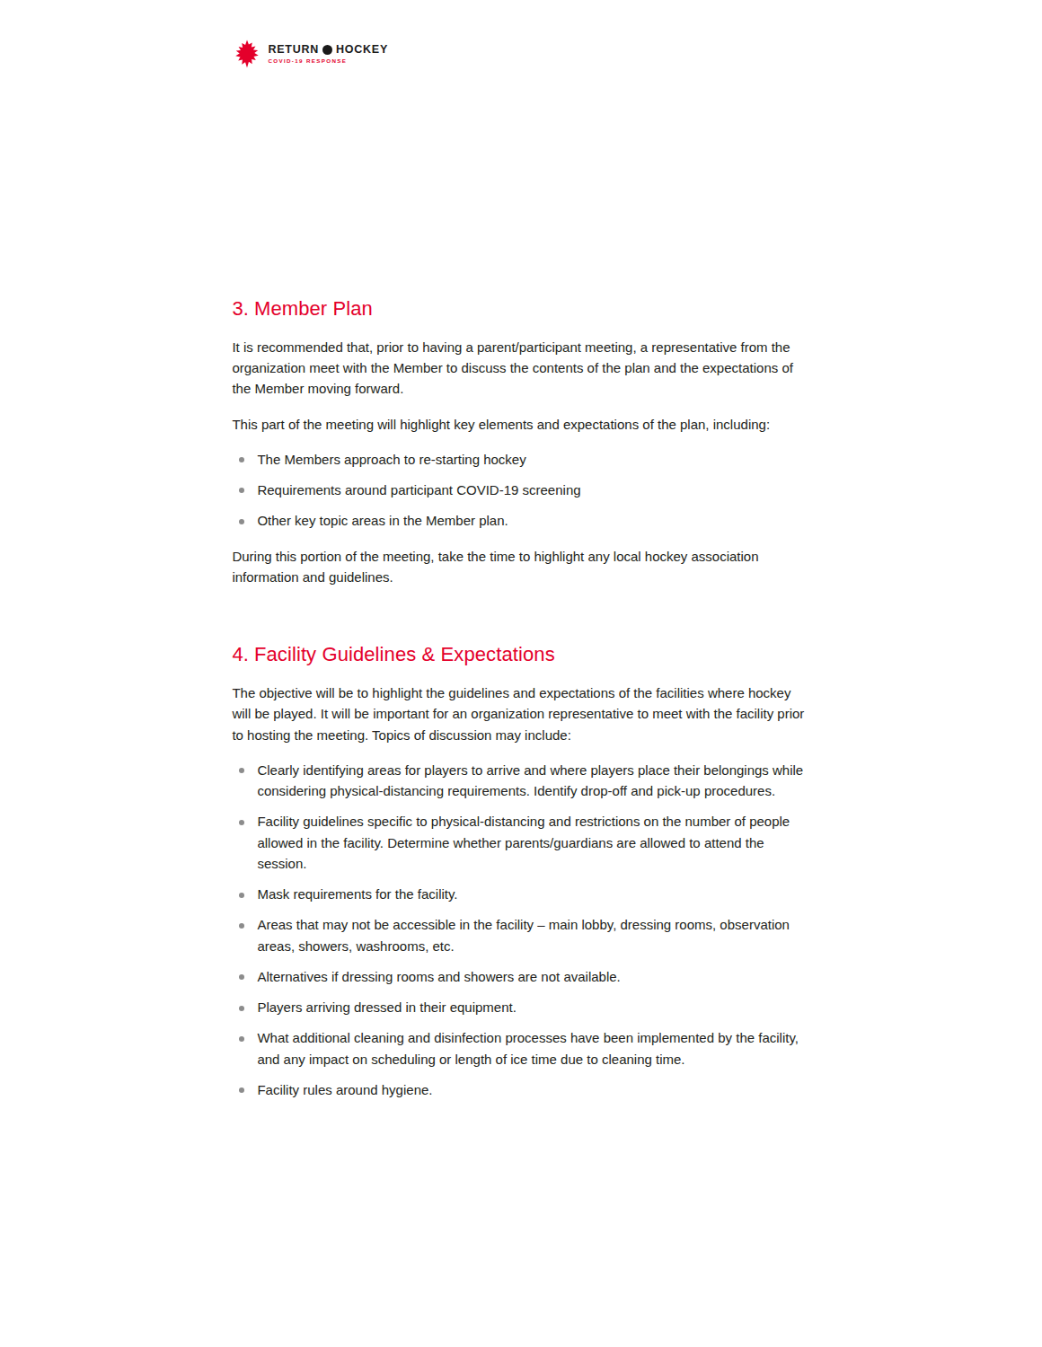RETURN HOCKEY
COVID-19 RESPONSE
3. Member Plan
It is recommended that, prior to having a parent/participant meeting, a representative from the organization meet with the Member to discuss the contents of the plan and the expectations of the Member moving forward.
This part of the meeting will highlight key elements and expectations of the plan, including:
The Members approach to re-starting hockey
Requirements around participant COVID-19 screening
Other key topic areas in the Member plan.
During this portion of the meeting, take the time to highlight any local hockey association information and guidelines.
4. Facility Guidelines & Expectations
The objective will be to highlight the guidelines and expectations of the facilities where hockey will be played. It will be important for an organization representative to meet with the facility prior to hosting the meeting. Topics of discussion may include:
Clearly identifying areas for players to arrive and where players place their belongings while considering physical-distancing requirements. Identify drop-off and pick-up procedures.
Facility guidelines specific to physical-distancing and restrictions on the number of people allowed in the facility. Determine whether parents/guardians are allowed to attend the session.
Mask requirements for the facility.
Areas that may not be accessible in the facility – main lobby, dressing rooms, observation areas, showers, washrooms, etc.
Alternatives if dressing rooms and showers are not available.
Players arriving dressed in their equipment.
What additional cleaning and disinfection processes have been implemented by the facility, and any impact on scheduling or length of ice time due to cleaning time.
Facility rules around hygiene.